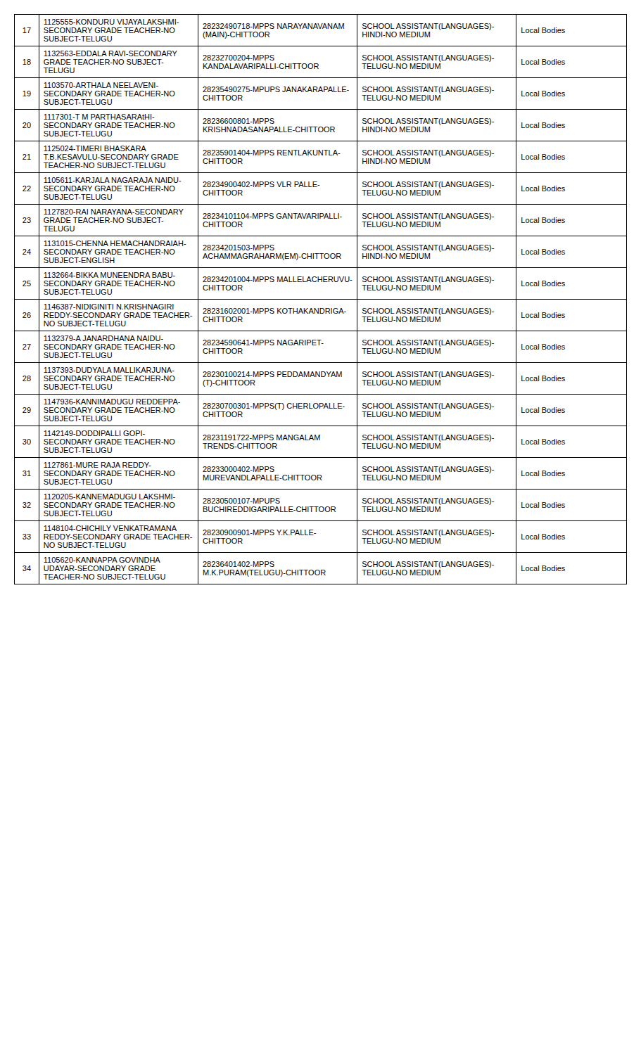| 17 | 1125555-KONDURU VIJAYALAKSHMI-SECONDARY GRADE TEACHER-NO SUBJECT-TELUGU | 28232490718-MPPS NARAYANAVANAM (MAIN)-CHITTOOR | SCHOOL ASSISTANT(LANGUAGES)-HINDI-NO MEDIUM | Local Bodies |
| 18 | 1132563-EDDALA RAVI-SECONDARY GRADE TEACHER-NO SUBJECT-TELUGU | 28232700204-MPPS KANDALAVARIPALLI-CHITTOOR | SCHOOL ASSISTANT(LANGUAGES)-TELUGU-NO MEDIUM | Local Bodies |
| 19 | 1103570-ARTHALA NEELAVENI-SECONDARY GRADE TEACHER-NO SUBJECT-TELUGU | 28235490275-MPUPS JANAKARAPALLE-CHITTOOR | SCHOOL ASSISTANT(LANGUAGES)-TELUGU-NO MEDIUM | Local Bodies |
| 20 | 1117301-T M PARTHASARAtHI-SECONDARY GRADE TEACHER-NO SUBJECT-TELUGU | 28236600801-MPPS KRISHNADASANAPALLE-CHITTOOR | SCHOOL ASSISTANT(LANGUAGES)-HINDI-NO MEDIUM | Local Bodies |
| 21 | 1125024-TIMERI BHASKARA T.B.KESAVULU-SECONDARY GRADE TEACHER-NO SUBJECT-TELUGU | 28235901404-MPPS RENTLAKUNTLA-CHITTOOR | SCHOOL ASSISTANT(LANGUAGES)-HINDI-NO MEDIUM | Local Bodies |
| 22 | 1105611-KARJALA NAGARAJA NAIDU-SECONDARY GRADE TEACHER-NO SUBJECT-TELUGU | 28234900402-MPPS VLR PALLE-CHITTOOR | SCHOOL ASSISTANT(LANGUAGES)-TELUGU-NO MEDIUM | Local Bodies |
| 23 | 1127820-RAI NARAYANA-SECONDARY GRADE TEACHER-NO SUBJECT-TELUGU | 28234101104-MPPS GANTAVARIPALLI-CHITTOOR | SCHOOL ASSISTANT(LANGUAGES)-TELUGU-NO MEDIUM | Local Bodies |
| 24 | 1131015-CHENNA HEMACHANDRAIAH-SECONDARY GRADE TEACHER-NO SUBJECT-ENGLISH | 28234201503-MPPS ACHAMMAGRAHARM(EM)-CHITTOOR | SCHOOL ASSISTANT(LANGUAGES)-HINDI-NO MEDIUM | Local Bodies |
| 25 | 1132664-BIKKA MUNEENDRA BABU-SECONDARY GRADE TEACHER-NO SUBJECT-TELUGU | 28234201004-MPPS MALLELACHERUVU-CHITTOOR | SCHOOL ASSISTANT(LANGUAGES)-TELUGU-NO MEDIUM | Local Bodies |
| 26 | 1146387-NIDIGINITI N.KRISHNAGIRI REDDY-SECONDARY GRADE TEACHER-NO SUBJECT-TELUGU | 28231602001-MPPS KOTHAKANDRIGA-CHITTOOR | SCHOOL ASSISTANT(LANGUAGES)-TELUGU-NO MEDIUM | Local Bodies |
| 27 | 1132379-A JANARDHANA NAIDU-SECONDARY GRADE TEACHER-NO SUBJECT-TELUGU | 28234590641-MPPS NAGARIPET-CHITTOOR | SCHOOL ASSISTANT(LANGUAGES)-TELUGU-NO MEDIUM | Local Bodies |
| 28 | 1137393-DUDYALA MALLIKARJUNA-SECONDARY GRADE TEACHER-NO SUBJECT-TELUGU | 28230100214-MPPS PEDDAMANDYAM (T)-CHITTOOR | SCHOOL ASSISTANT(LANGUAGES)-TELUGU-NO MEDIUM | Local Bodies |
| 29 | 1147936-KANNIMADUGU REDDEPPA-SECONDARY GRADE TEACHER-NO SUBJECT-TELUGU | 28230700301-MPPS(T) CHERLOPALLE-CHITTOOR | SCHOOL ASSISTANT(LANGUAGES)-TELUGU-NO MEDIUM | Local Bodies |
| 30 | 1142149-DODDIPALLI GOPI-SECONDARY GRADE TEACHER-NO SUBJECT-TELUGU | 28231191722-MPPS MANGALAM TRENDS-CHITTOOR | SCHOOL ASSISTANT(LANGUAGES)-TELUGU-NO MEDIUM | Local Bodies |
| 31 | 1127861-MURE RAJA REDDY-SECONDARY GRADE TEACHER-NO SUBJECT-TELUGU | 28233000402-MPPS MUREVANDLAPALLE-CHITTOOR | SCHOOL ASSISTANT(LANGUAGES)-TELUGU-NO MEDIUM | Local Bodies |
| 32 | 1120205-KANNEMADUGU LAKSHMI-SECONDARY GRADE TEACHER-NO SUBJECT-TELUGU | 28230500107-MPUPS BUCHIREDDIGARIPALLE-CHITTOOR | SCHOOL ASSISTANT(LANGUAGES)-TELUGU-NO MEDIUM | Local Bodies |
| 33 | 1148104-CHICHILY VENKATRAMANA REDDY-SECONDARY GRADE TEACHER-NO SUBJECT-TELUGU | 28230900901-MPPS Y.K.PALLE-CHITTOOR | SCHOOL ASSISTANT(LANGUAGES)-TELUGU-NO MEDIUM | Local Bodies |
| 34 | 1105620-KANNAPPA GOVINDHA UDAYAR-SECONDARY GRADE TEACHER-NO SUBJECT-TELUGU | 28236401402-MPPS M.K.PURAM(TELUGU)-CHITTOOR | SCHOOL ASSISTANT(LANGUAGES)-TELUGU-NO MEDIUM | Local Bodies |